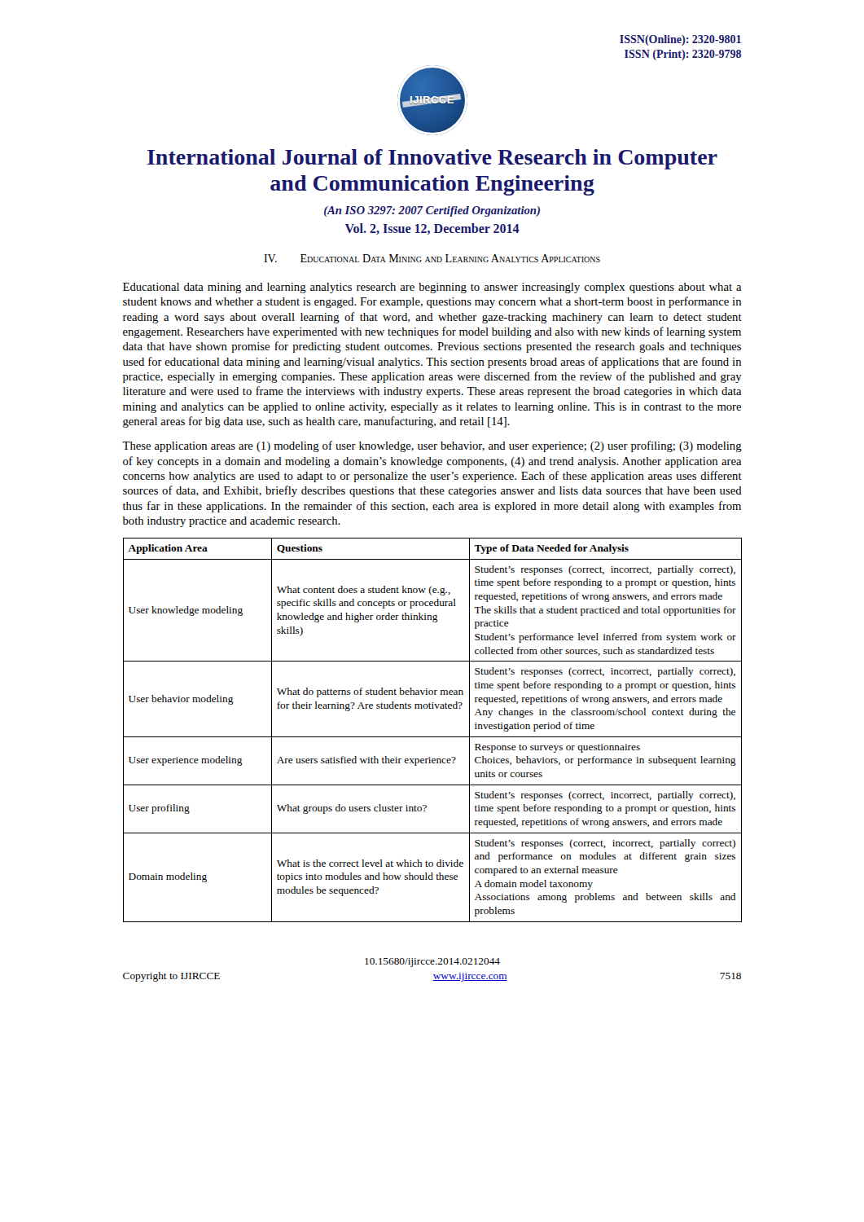ISSN(Online): 2320-9801
ISSN (Print): 2320-9798
International Journal of Innovative Research in Computer
and Communication Engineering
(An ISO 3297: 2007 Certified Organization)
Vol. 2, Issue 12, December 2014
IV. Educational Data Mining and Learning Analytics Applications
Educational data mining and learning analytics research are beginning to answer increasingly complex questions about what a student knows and whether a student is engaged. For example, questions may concern what a short-term boost in performance in reading a word says about overall learning of that word, and whether gaze-tracking machinery can learn to detect student engagement. Researchers have experimented with new techniques for model building and also with new kinds of learning system data that have shown promise for predicting student outcomes. Previous sections presented the research goals and techniques used for educational data mining and learning/visual analytics. This section presents broad areas of applications that are found in practice, especially in emerging companies. These application areas were discerned from the review of the published and gray literature and were used to frame the interviews with industry experts. These areas represent the broad categories in which data mining and analytics can be applied to online activity, especially as it relates to learning online. This is in contrast to the more general areas for big data use, such as health care, manufacturing, and retail [14].
These application areas are (1) modeling of user knowledge, user behavior, and user experience; (2) user profiling; (3) modeling of key concepts in a domain and modeling a domain’s knowledge components, (4) and trend analysis. Another application area concerns how analytics are used to adapt to or personalize the user’s experience. Each of these application areas uses different sources of data, and Exhibit, briefly describes questions that these categories answer and lists data sources that have been used thus far in these applications. In the remainder of this section, each area is explored in more detail along with examples from both industry practice and academic research.
| Application Area | Questions | Type of Data Needed for Analysis |
| --- | --- | --- |
| User knowledge modeling | What content does a student know (e.g., specific skills and concepts or procedural knowledge and higher order thinking skills) | Student’s responses (correct, incorrect, partially correct), time spent before responding to a prompt or question, hints requested, repetitions of wrong answers, and errors made The skills that a student practiced and total opportunities for practice Student’s performance level inferred from system work or collected from other sources, such as standardized tests |
| User behavior modeling | What do patterns of student behavior mean for their learning? Are students motivated? | Student’s responses (correct, incorrect, partially correct), time spent before responding to a prompt or question, hints requested, repetitions of wrong answers, and errors made Any changes in the classroom/school context during the investigation period of time |
| User experience modeling | Are users satisfied with their experience? | Response to surveys or questionnaires Choices, behaviors, or performance in subsequent learning units or courses |
| User profiling | What groups do users cluster into? | Student’s responses (correct, incorrect, partially correct), time spent before responding to a prompt or question, hints requested, repetitions of wrong answers, and errors made |
| Domain modeling | What is the correct level at which to divide topics into modules and how should these modules be sequenced? | Student’s responses (correct, incorrect, partially correct) and performance on modules at different grain sizes compared to an external measure A domain model taxonomy Associations among problems and between skills and problems |
10.15680/ijircce.2014.0212044
Copyright to IJIRCCE
www.ijircce.com
7518